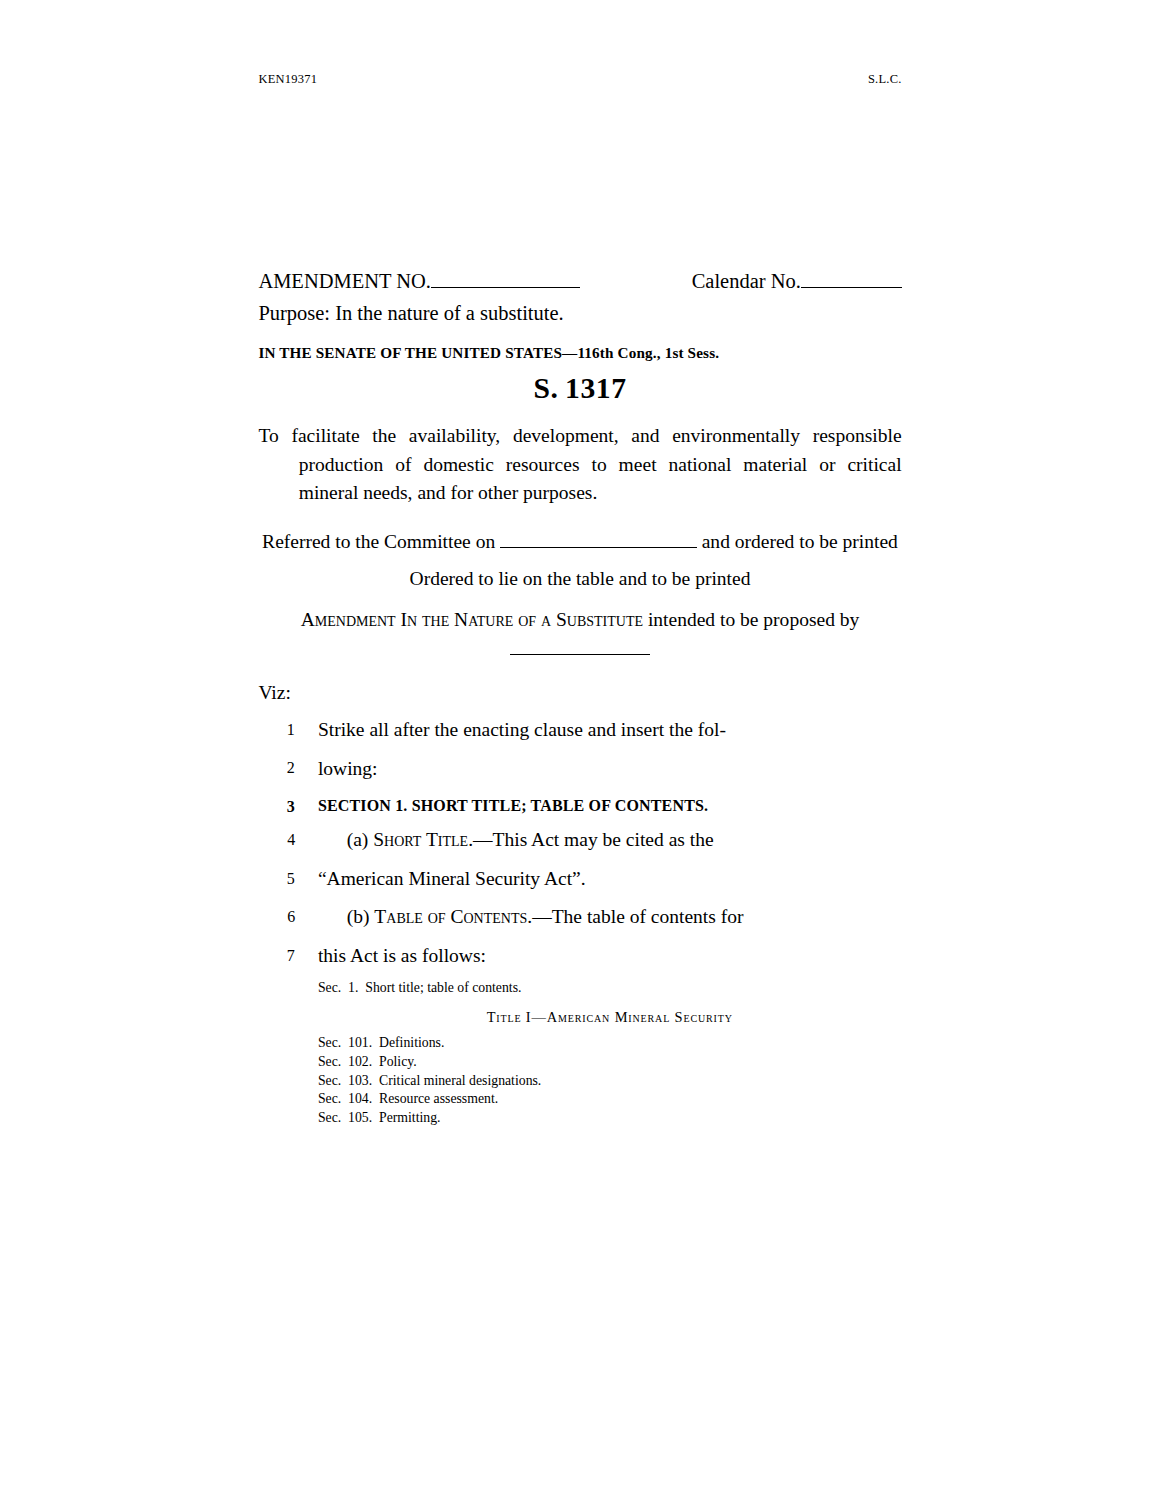KEN19371 S.L.C.
AMENDMENT NO. Calendar No.
Purpose: In the nature of a substitute.
IN THE SENATE OF THE UNITED STATES—116th Cong., 1st Sess.
S. 1317
To facilitate the availability, development, and environmentally responsible production of domestic resources to meet national material or critical mineral needs, and for other purposes.
Referred to the Committee on and ordered to be printed
Ordered to lie on the table and to be printed
Amendment In the Nature of a Substitute intended to be proposed by
Viz:
Strike all after the enacting clause and insert the fol-
lowing:
SECTION 1. SHORT TITLE; TABLE OF CONTENTS.
(a) Short Title.—This Act may be cited as the
“American Mineral Security Act”.
(b) Table of Contents.—The table of contents for
this Act is as follows:
Sec. 1. Short title; table of contents.
Title I—American Mineral Security
Sec. 101. Definitions.
Sec. 102. Policy.
Sec. 103. Critical mineral designations.
Sec. 104. Resource assessment.
Sec. 105. Permitting.